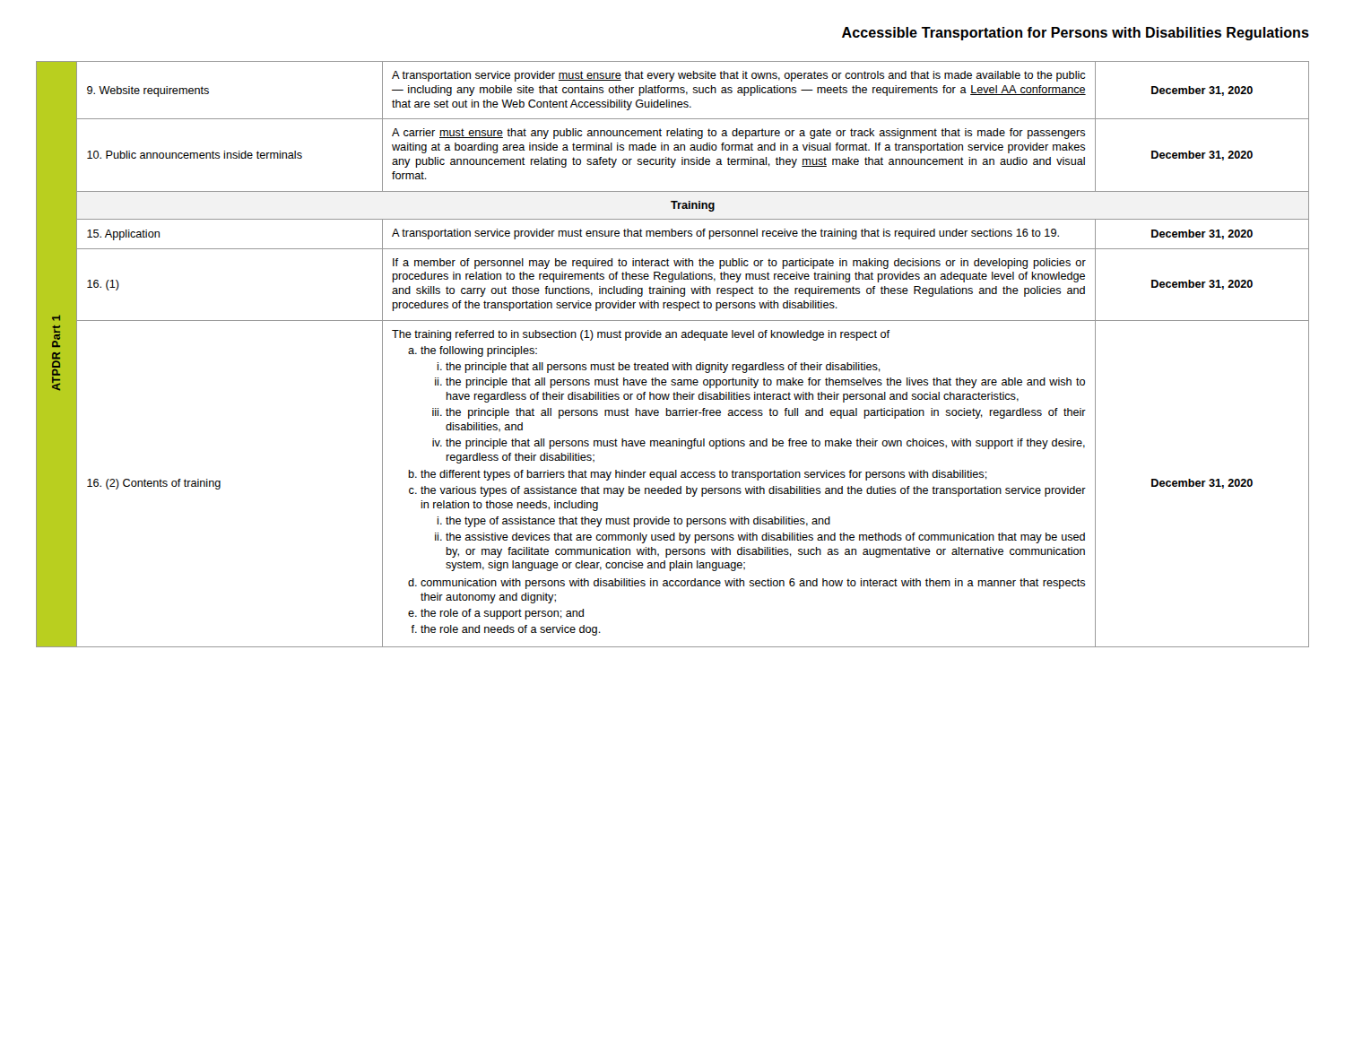Accessible Transportation for Persons with Disabilities Regulations
| ATPDR Part 1 | 9. Website requirements | A transportation service provider must ensure that every website that it owns, operates or controls and that is made available to the public — including any mobile site that contains other platforms, such as applications — meets the requirements for a Level AA conformance that are set out in the Web Content Accessibility Guidelines. | December 31, 2020 |
| 10. Public announcements inside terminals | A carrier must ensure that any public announcement relating to a departure or a gate or track assignment that is made for passengers waiting at a boarding area inside a terminal is made in an audio format and in a visual format. If a transportation service provider makes any public announcement relating to safety or security inside a terminal, they must make that announcement in an audio and visual format. | December 31, 2020 |
| Training |
| 15. Application | A transportation service provider must ensure that members of personnel receive the training that is required under sections 16 to 19. | December 31, 2020 |
| 16. (1) | If a member of personnel may be required to interact with the public or to participate in making decisions or in developing policies or procedures in relation to the requirements of these Regulations, they must receive training that provides an adequate level of knowledge and skills to carry out those functions, including training with respect to the requirements of these Regulations and the policies and procedures of the transportation service provider with respect to persons with disabilities. | December 31, 2020 |
| 16. (2) Contents of training | The training referred to in subsection (1) must provide an adequate level of knowledge in respect of the following principles: the principle that all persons must be treated with dignity regardless of their disabilities, the principle that all persons must have the same opportunity to make for themselves the lives that they are able and wish to have regardless of their disabilities or of how their disabilities interact with their personal and social characteristics, the principle that all persons must have barrier-free access to full and equal participation in society, regardless of their disabilities, and the principle that all persons must have meaningful options and be free to make their own choices, with support if they desire, regardless of their disabilities; the different types of barriers that may hinder equal access to transportation services for persons with disabilities; the various types of assistance that may be needed by persons with disabilities and the duties of the transportation service provider in relation to those needs, including the type of assistance that they must provide to persons with disabilities, and the assistive devices that are commonly used by persons with disabilities and the methods of communication that may be used by, or may facilitate communication with, persons with disabilities, such as an augmentative or alternative communication system, sign language or clear, concise and plain language; communication with persons with disabilities in accordance with section 6 and how to interact with them in a manner that respects their autonomy and dignity; the role of a support person; and the role and needs of a service dog. | December 31, 2020 |